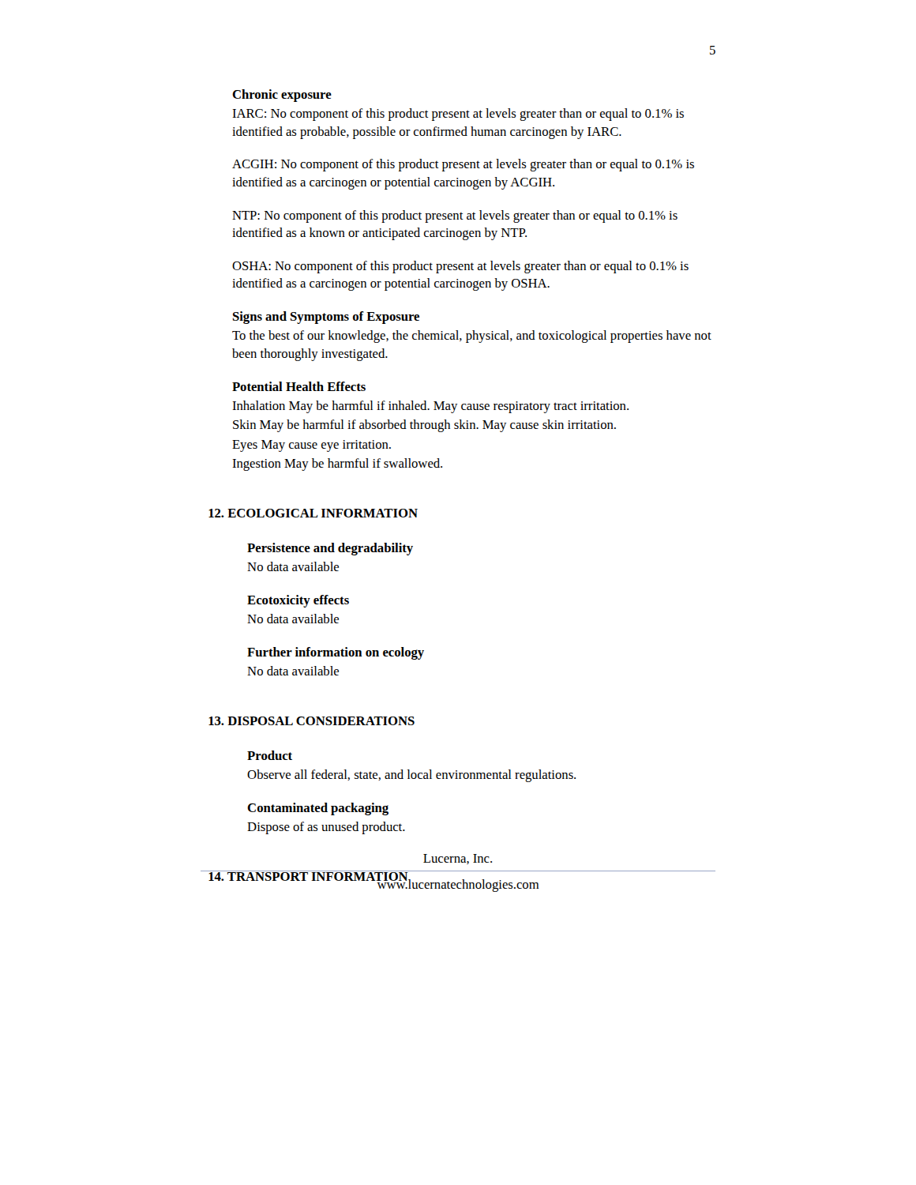5
Chronic exposure
IARC: No component of this product present at levels greater than or equal to 0.1% is identified as probable, possible or confirmed human carcinogen by IARC.
ACGIH: No component of this product present at levels greater than or equal to 0.1% is identified as a carcinogen or potential carcinogen by ACGIH.
NTP: No component of this product present at levels greater than or equal to 0.1% is identified as a known or anticipated carcinogen by NTP.
OSHA: No component of this product present at levels greater than or equal to 0.1% is identified as a carcinogen or potential carcinogen by OSHA.
Signs and Symptoms of Exposure
To the best of our knowledge, the chemical, physical, and toxicological properties have not been thoroughly investigated.
Potential Health Effects
Inhalation May be harmful if inhaled. May cause respiratory tract irritation.
Skin May be harmful if absorbed through skin. May cause skin irritation.
Eyes May cause eye irritation.
Ingestion May be harmful if swallowed.
12. ECOLOGICAL INFORMATION
Persistence and degradability
No data available
Ecotoxicity effects
No data available
Further information on ecology
No data available
13. DISPOSAL CONSIDERATIONS
Product
Observe all federal, state, and local environmental regulations.
Contaminated packaging
Dispose of as unused product.
14. TRANSPORT INFORMATION
Lucerna, Inc.
www.lucernatechnologies.com